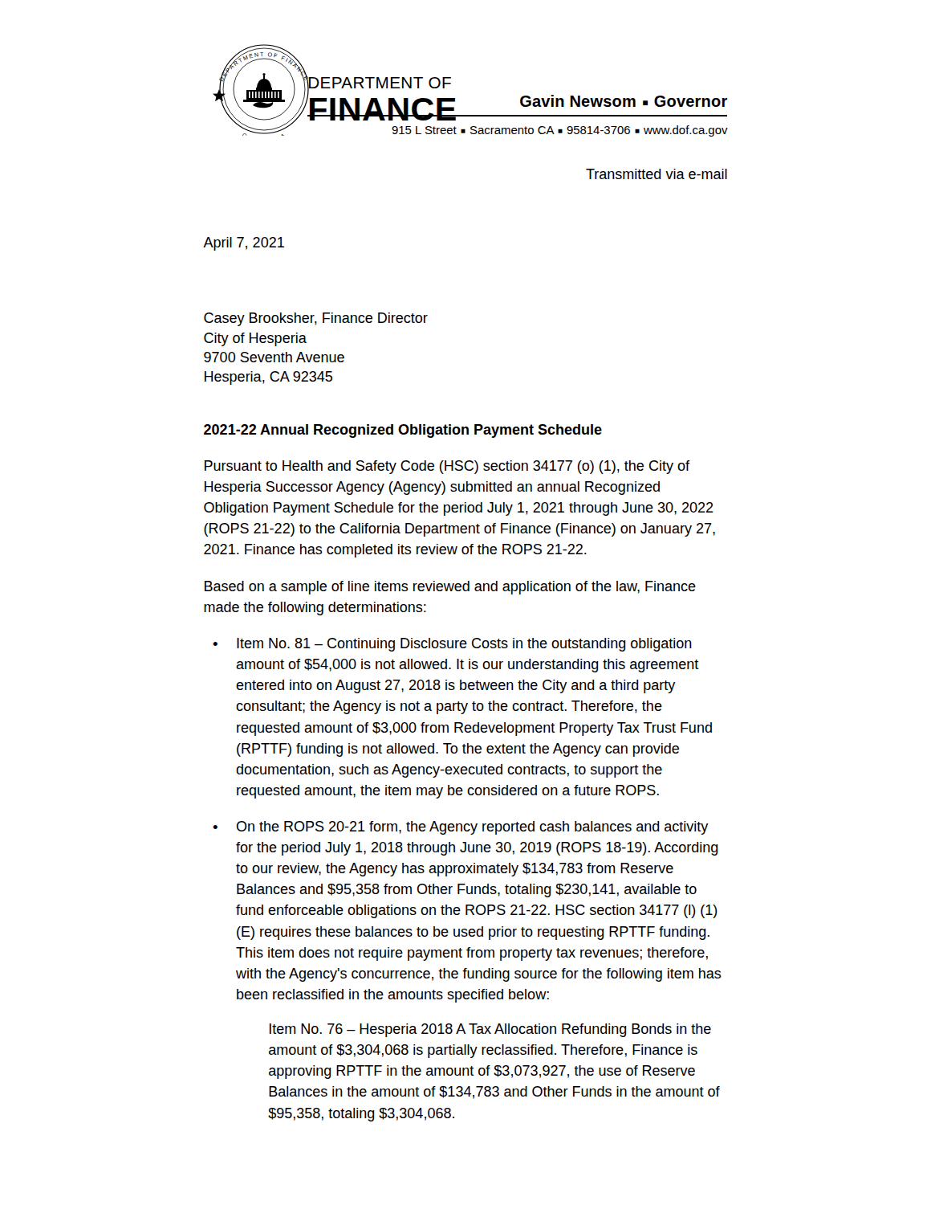DEPARTMENT OF FINANCE CALIFORNIA
DEPARTMENT OF FINANCE
Gavin Newsom ■ Governor
915 L Street ■ Sacramento CA ■ 95814-3706 ■ www.dof.ca.gov
Transmitted via e-mail
April 7, 2021
Casey Brooksher, Finance Director
City of Hesperia
9700 Seventh Avenue
Hesperia, CA 92345
2021-22 Annual Recognized Obligation Payment Schedule
Pursuant to Health and Safety Code (HSC) section 34177 (o) (1), the City of Hesperia Successor Agency (Agency) submitted an annual Recognized Obligation Payment Schedule for the period July 1, 2021 through June 30, 2022 (ROPS 21-22) to the California Department of Finance (Finance) on January 27, 2021. Finance has completed its review of the ROPS 21-22.
Based on a sample of line items reviewed and application of the law, Finance made the following determinations:
Item No. 81 – Continuing Disclosure Costs in the outstanding obligation amount of $54,000 is not allowed. It is our understanding this agreement entered into on August 27, 2018 is between the City and a third party consultant; the Agency is not a party to the contract. Therefore, the requested amount of $3,000 from Redevelopment Property Tax Trust Fund (RPTTF) funding is not allowed. To the extent the Agency can provide documentation, such as Agency-executed contracts, to support the requested amount, the item may be considered on a future ROPS.
On the ROPS 20-21 form, the Agency reported cash balances and activity for the period July 1, 2018 through June 30, 2019 (ROPS 18-19). According to our review, the Agency has approximately $134,783 from Reserve Balances and $95,358 from Other Funds, totaling $230,141, available to fund enforceable obligations on the ROPS 21-22. HSC section 34177 (l) (1) (E) requires these balances to be used prior to requesting RPTTF funding. This item does not require payment from property tax revenues; therefore, with the Agency's concurrence, the funding source for the following item has been reclassified in the amounts specified below:
Item No. 76 – Hesperia 2018 A Tax Allocation Refunding Bonds in the amount of $3,304,068 is partially reclassified. Therefore, Finance is approving RPTTF in the amount of $3,073,927, the use of Reserve Balances in the amount of $134,783 and Other Funds in the amount of $95,358, totaling $3,304,068.